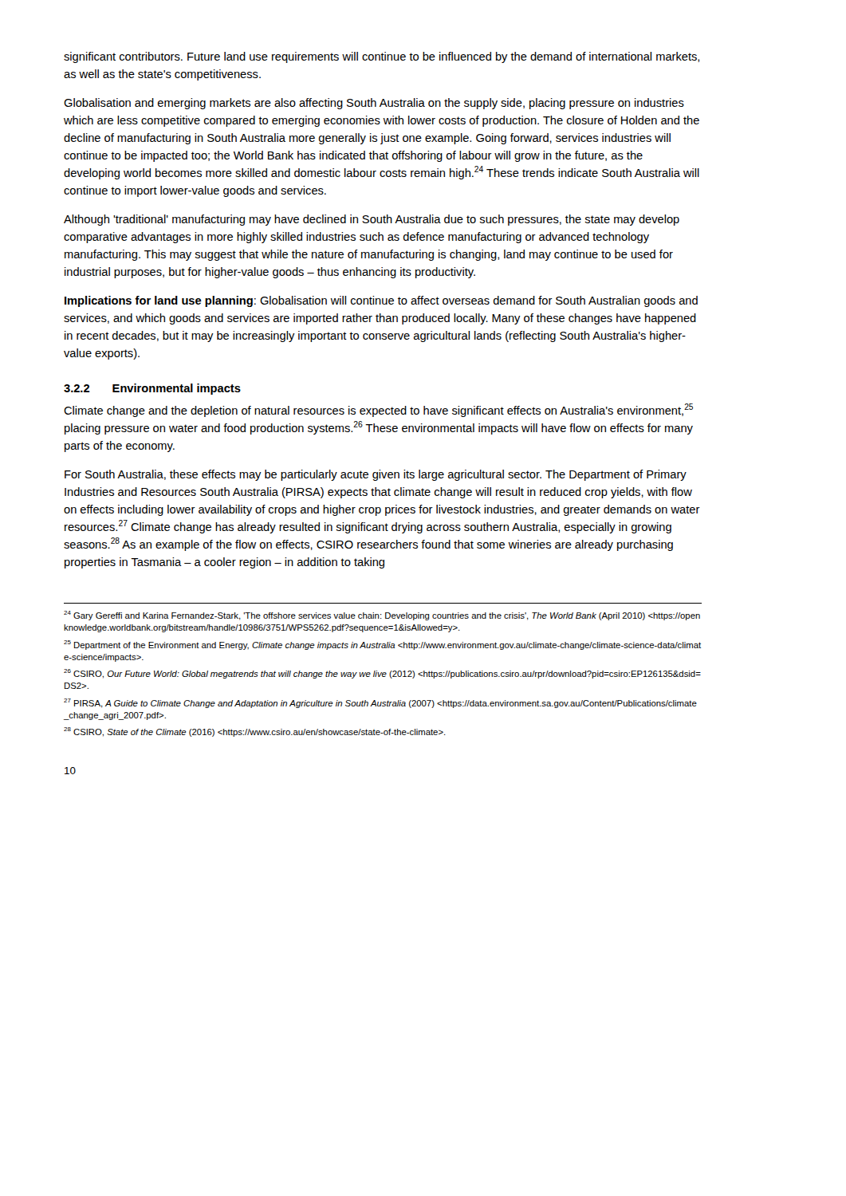significant contributors. Future land use requirements will continue to be influenced by the demand of international markets, as well as the state's competitiveness.
Globalisation and emerging markets are also affecting South Australia on the supply side, placing pressure on industries which are less competitive compared to emerging economies with lower costs of production. The closure of Holden and the decline of manufacturing in South Australia more generally is just one example. Going forward, services industries will continue to be impacted too; the World Bank has indicated that offshoring of labour will grow in the future, as the developing world becomes more skilled and domestic labour costs remain high.24 These trends indicate South Australia will continue to import lower-value goods and services.
Although 'traditional' manufacturing may have declined in South Australia due to such pressures, the state may develop comparative advantages in more highly skilled industries such as defence manufacturing or advanced technology manufacturing. This may suggest that while the nature of manufacturing is changing, land may continue to be used for industrial purposes, but for higher-value goods – thus enhancing its productivity.
Implications for land use planning: Globalisation will continue to affect overseas demand for South Australian goods and services, and which goods and services are imported rather than produced locally. Many of these changes have happened in recent decades, but it may be increasingly important to conserve agricultural lands (reflecting South Australia's higher-value exports).
3.2.2 Environmental impacts
Climate change and the depletion of natural resources is expected to have significant effects on Australia's environment,25 placing pressure on water and food production systems.26 These environmental impacts will have flow on effects for many parts of the economy.
For South Australia, these effects may be particularly acute given its large agricultural sector. The Department of Primary Industries and Resources South Australia (PIRSA) expects that climate change will result in reduced crop yields, with flow on effects including lower availability of crops and higher crop prices for livestock industries, and greater demands on water resources.27 Climate change has already resulted in significant drying across southern Australia, especially in growing seasons.28 As an example of the flow on effects, CSIRO researchers found that some wineries are already purchasing properties in Tasmania – a cooler region – in addition to taking
24 Gary Gereffi and Karina Fernandez-Stark, 'The offshore services value chain: Developing countries and the crisis', The World Bank (April 2010) <https://openknowledge.worldbank.org/bitstream/handle/10986/3751/WPS5262.pdf?sequence=1&isAllowed=y>.
25 Department of the Environment and Energy, Climate change impacts in Australia <http://www.environment.gov.au/climate-change/climate-science-data/climate-science/impacts>.
26 CSIRO, Our Future World: Global megatrends that will change the way we live (2012) <https://publications.csiro.au/rpr/download?pid=csiro:EP126135&dsid=DS2>.
27 PIRSA, A Guide to Climate Change and Adaptation in Agriculture in South Australia (2007) <https://data.environment.sa.gov.au/Content/Publications/climate_change_agri_2007.pdf>.
28 CSIRO, State of the Climate (2016) <https://www.csiro.au/en/showcase/state-of-the-climate>.
10